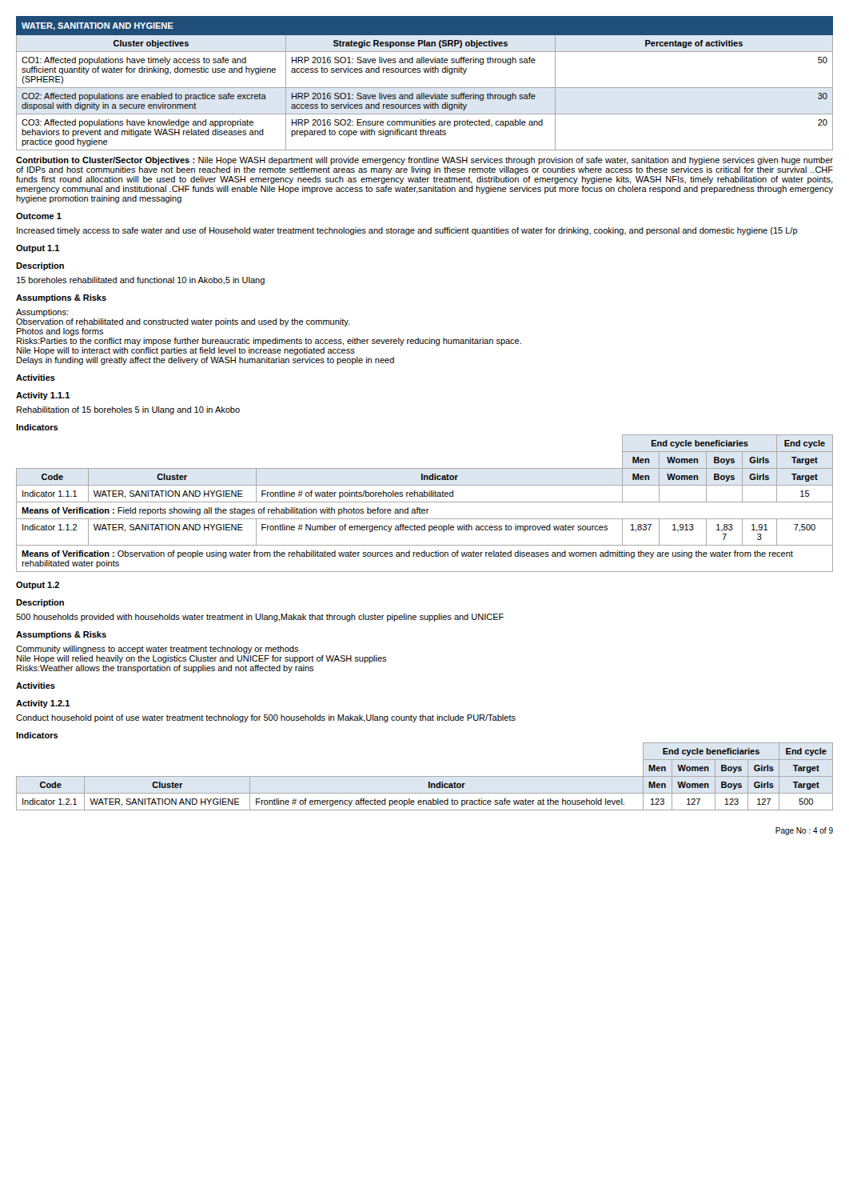| WATER, SANITATION AND HYGIENE |
| Cluster objectives | Strategic Response Plan (SRP) objectives | Percentage of activities |
| CO1: Affected populations have timely access to safe and sufficient quantity of water for drinking, domestic use and hygiene (SPHERE) | HRP 2016 SO1: Save lives and alleviate suffering through safe access to services and resources with dignity | 50 |
| CO2: Affected populations are enabled to practice safe excreta disposal with dignity in a secure environment | HRP 2016 SO1: Save lives and alleviate suffering through safe access to services and resources with dignity | 30 |
| CO3: Affected populations have knowledge and appropriate behaviors to prevent and mitigate WASH related diseases and practice good hygiene | HRP 2016 SO2: Ensure communities are protected, capable and prepared to cope with significant threats | 20 |
Contribution to Cluster/Sector Objectives : Nile Hope WASH department will provide emergency frontline WASH services through provision of safe water, sanitation and hygiene services given huge number of IDPs and host communities have not been reached in the remote settlement areas as many are living in these remote villages or counties where access to these services is critical for their survival ..CHF funds first round allocation will be used to deliver WASH emergency needs such as emergency water treatment, distribution of emergency hygiene kits, WASH NFIs, timely rehabilitation of water points, emergency communal and institutional .CHF funds will enable Nile Hope improve access to safe water,sanitation and hygiene services put more focus on cholera respond and preparedness through emergency hygiene promotion training and messaging
Outcome 1
Increased timely access to safe water and use of Household water treatment technologies and storage and sufficient quantities of water for drinking, cooking, and personal and domestic hygiene (15 L/p
Output 1.1
Description
15 boreholes rehabilitated and functional 10 in Akobo,5 in Ulang
Assumptions & Risks
Assumptions:
Observation of rehabilitated and constructed water points and used by the community.
Photos and logs forms
Risks:Parties to the conflict may impose further bureaucratic impediments to access, either severely reducing humanitarian space.
Nile Hope will to interact with conflict parties at field level to increase negotiated access
Delays in funding will greatly affect the delivery of WASH humanitarian services to people in need
Activities
Activity 1.1.1
Rehabilitation of 15 boreholes 5 in Ulang and 10 in Akobo
Indicators
| | | | End cycle beneficiaries | End cycle |
| Men | Women | Boys | Girls | Target |
| Code | Cluster | Indicator | Men | Women | Boys | Girls | Target |
| Indicator 1.1.1 | WATER, SANITATION AND HYGIENE | Frontline # of water points/boreholes rehabilitated | | | | | 15 |
| Means of Verification : Field reports showing all the stages of rehabilitation with photos before and after |
| Indicator 1.1.2 | WATER, SANITATION AND HYGIENE | Frontline # Number of emergency affected people with access to improved water sources | 1,837 | 1,913 | 1,83 7 | 1,91 3 | 7,500 |
| Means of Verification : Observation of people using water from the rehabilitated water sources and reduction of water related diseases and women admitting they are using the water from the recent rehabilitated water points |
Output 1.2
Description
500 households provided with households water treatment in Ulang,Makak that through cluster pipeline supplies and UNICEF
Assumptions & Risks
Community willingness to accept water treatment technology or methods
Nile Hope will relied heavily on the Logistics Cluster and UNICEF for support of WASH supplies
Risks:Weather allows the transportation of supplies and not affected by rains
Activities
Activity 1.2.1
Conduct household point of use water treatment technology for 500 households in Makak,Ulang county that include PUR/Tablets
Indicators
| | | | End cycle beneficiaries | End cycle |
| Men | Women | Boys | Girls | Target |
| Code | Cluster | Indicator | Men | Women | Boys | Girls | Target |
| Indicator 1.2.1 | WATER, SANITATION AND HYGIENE | Frontline # of emergency affected people enabled to practice safe water at the household level. | 123 | 127 | 123 | 127 | 500 |
Page No : 4 of 9